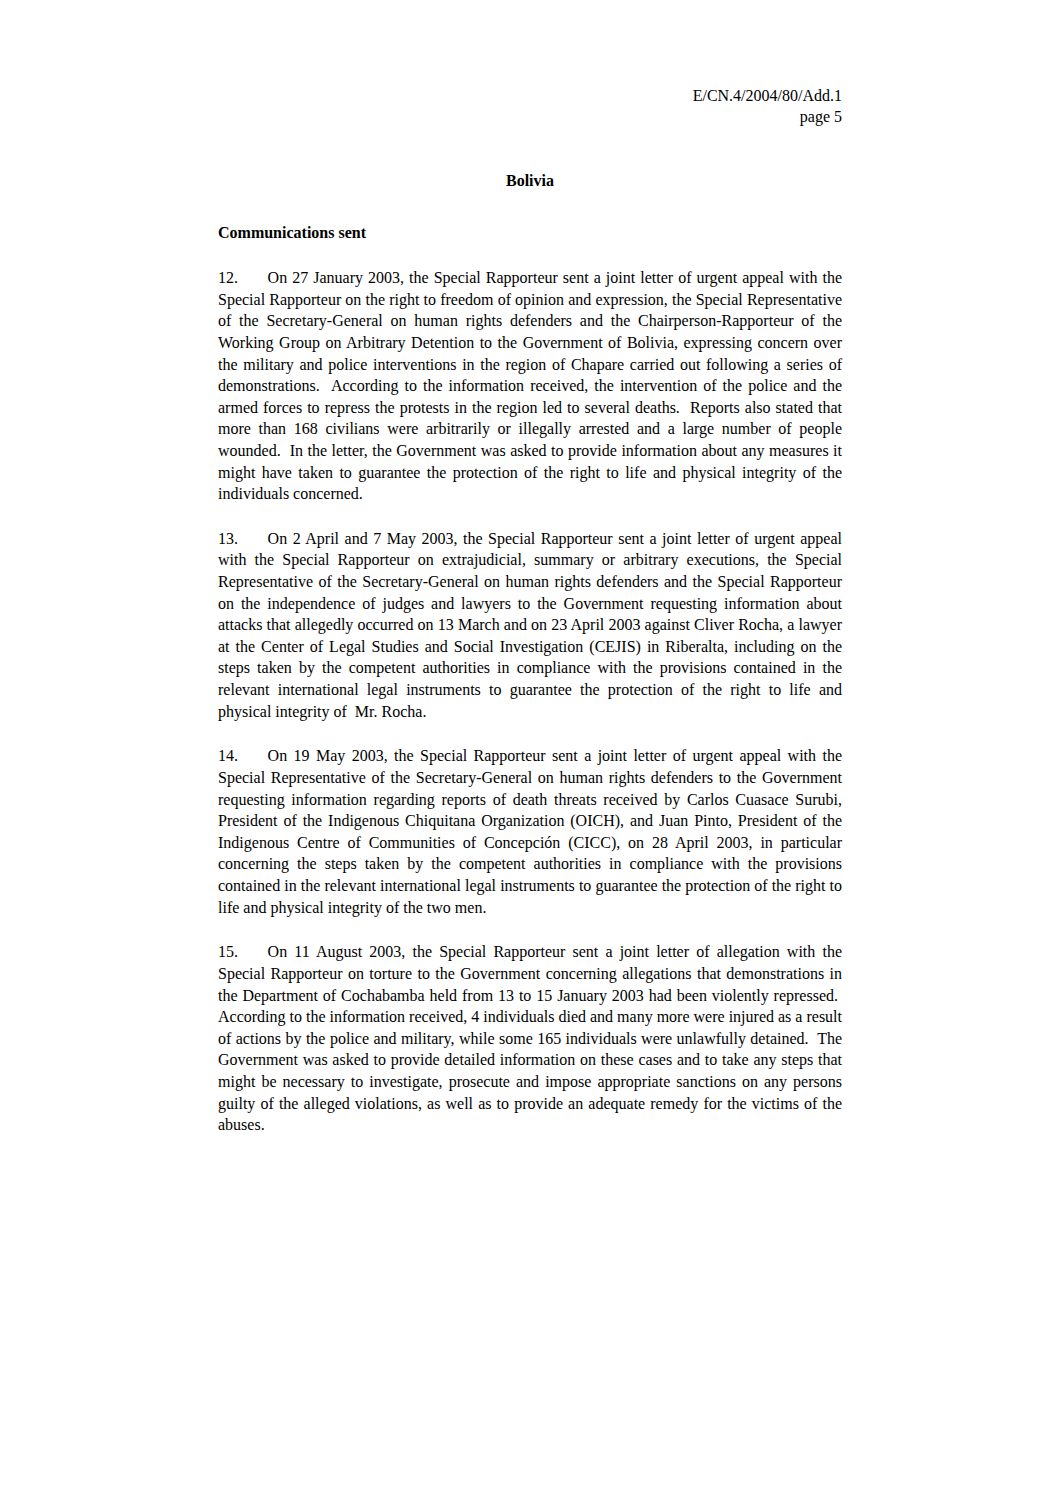E/CN.4/2004/80/Add.1 page 5
Bolivia
Communications sent
12. On 27 January 2003, the Special Rapporteur sent a joint letter of urgent appeal with the Special Rapporteur on the right to freedom of opinion and expression, the Special Representative of the Secretary-General on human rights defenders and the Chairperson-Rapporteur of the Working Group on Arbitrary Detention to the Government of Bolivia, expressing concern over the military and police interventions in the region of Chapare carried out following a series of demonstrations. According to the information received, the intervention of the police and the armed forces to repress the protests in the region led to several deaths. Reports also stated that more than 168 civilians were arbitrarily or illegally arrested and a large number of people wounded. In the letter, the Government was asked to provide information about any measures it might have taken to guarantee the protection of the right to life and physical integrity of the individuals concerned.
13. On 2 April and 7 May 2003, the Special Rapporteur sent a joint letter of urgent appeal with the Special Rapporteur on extrajudicial, summary or arbitrary executions, the Special Representative of the Secretary-General on human rights defenders and the Special Rapporteur on the independence of judges and lawyers to the Government requesting information about attacks that allegedly occurred on 13 March and on 23 April 2003 against Cliver Rocha, a lawyer at the Center of Legal Studies and Social Investigation (CEJIS) in Riberalta, including on the steps taken by the competent authorities in compliance with the provisions contained in the relevant international legal instruments to guarantee the protection of the right to life and physical integrity of Mr. Rocha.
14. On 19 May 2003, the Special Rapporteur sent a joint letter of urgent appeal with the Special Representative of the Secretary-General on human rights defenders to the Government requesting information regarding reports of death threats received by Carlos Cuasace Surubi, President of the Indigenous Chiquitana Organization (OICH), and Juan Pinto, President of the Indigenous Centre of Communities of Concepción (CICC), on 28 April 2003, in particular concerning the steps taken by the competent authorities in compliance with the provisions contained in the relevant international legal instruments to guarantee the protection of the right to life and physical integrity of the two men.
15. On 11 August 2003, the Special Rapporteur sent a joint letter of allegation with the Special Rapporteur on torture to the Government concerning allegations that demonstrations in the Department of Cochabamba held from 13 to 15 January 2003 had been violently repressed. According to the information received, 4 individuals died and many more were injured as a result of actions by the police and military, while some 165 individuals were unlawfully detained. The Government was asked to provide detailed information on these cases and to take any steps that might be necessary to investigate, prosecute and impose appropriate sanctions on any persons guilty of the alleged violations, as well as to provide an adequate remedy for the victims of the abuses.